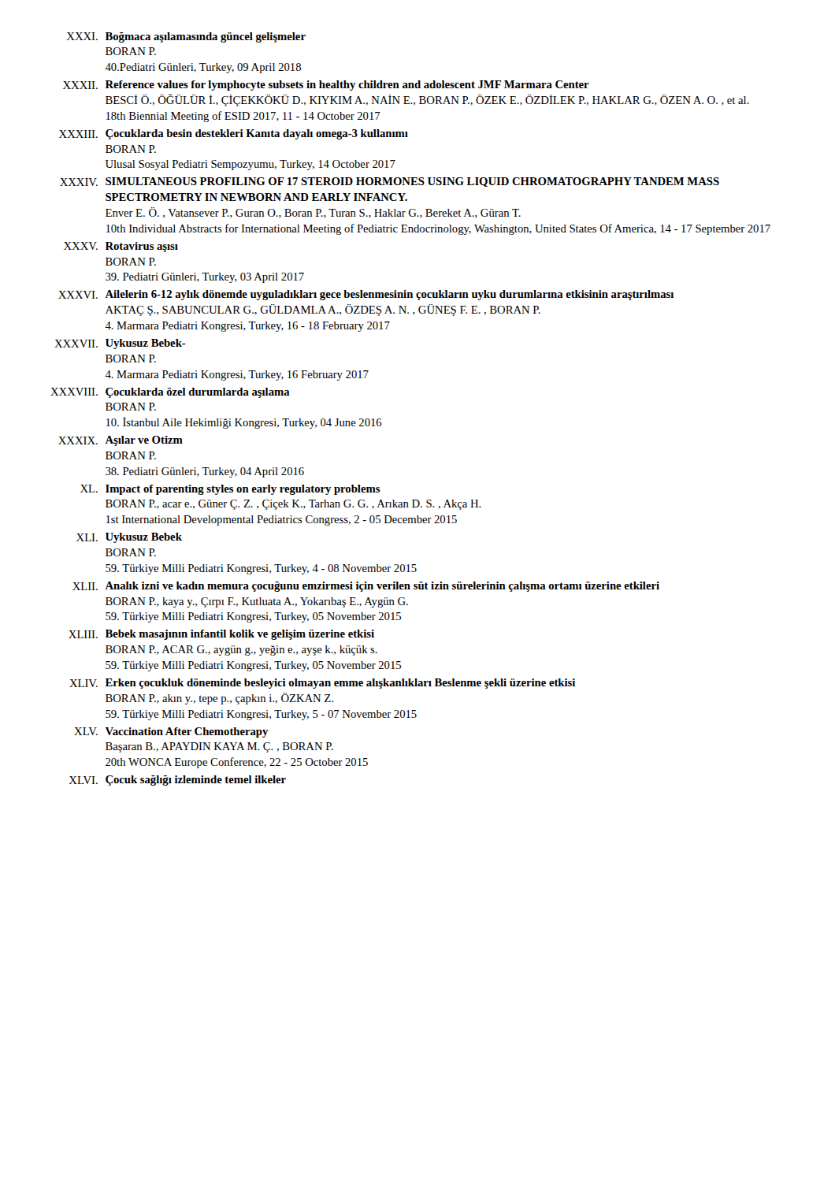XXXI.
Boğmaca aşılamasında güncel gelişmeler
BORAN P.
40.Pediatri Günleri, Turkey, 09 April 2018
XXXII.
Reference values for lymphocyte subsets in healthy children and adolescent JMF Marmara Center
BESCİ Ö., ÖĞÜLÜR İ., ÇİÇEKKÖKÜ D., KIYKIM A., NAİN E., BORAN P., ÖZEK E., ÖZDİLEK P., HAKLAR G., ÖZEN A. O. , et al.
18th Biennial Meeting of ESID 2017, 11 - 14 October 2017
XXXIII.
Çocuklarda besin destekleri Kanıta dayalı omega-3 kullanımı
BORAN P.
Ulusal Sosyal Pediatri Sempozyumu, Turkey, 14 October 2017
XXXIV.
SIMULTANEOUS PROFILING OF 17 STEROID HORMONES USING LIQUID CHROMATOGRAPHY TANDEM MASS SPECTROMETRY IN NEWBORN AND EARLY INFANCY.
Enver E. Ö. , Vatansever P., Guran O., Boran P., Turan S., Haklar G., Bereket A., Güran T.
10th Individual Abstracts for International Meeting of Pediatric Endocrinology, Washington, United States Of America, 14 - 17 September 2017
XXXV.
Rotavirus aşısı
BORAN P.
39. Pediatri Günleri, Turkey, 03 April 2017
XXXVI.
Ailelerin 6-12 aylık dönemde uyguladıkları gece beslenmesinin çocukların uyku durumlarına etkisinin araştırılması
AKTAÇ Ş., SABUNCULAR G., GÜLDAMLA A., ÖZDEŞ A. N. , GÜNEŞ F. E. , BORAN P.
4. Marmara Pediatri Kongresi, Turkey, 16 - 18 February 2017
XXXVII.
Uykusuz Bebek-
BORAN P.
4. Marmara Pediatri Kongresi, Turkey, 16 February 2017
XXXVIII.
Çocuklarda özel durumlarda aşılama
BORAN P.
10. İstanbul Aile Hekimliği Kongresi, Turkey, 04 June 2016
XXXIX.
Aşılar ve Otizm
BORAN P.
38. Pediatri Günleri, Turkey, 04 April 2016
XL.
Impact of parenting styles on early regulatory problems
BORAN P., acar e., Güner Ç. Z. , Çiçek K., Tarhan G. G. , Arıkan D. S. , Akça H.
1st International Developmental Pediatrics Congress, 2 - 05 December 2015
XLI.
Uykusuz Bebek
BORAN P.
59. Türkiye Milli Pediatri Kongresi, Turkey, 4 - 08 November 2015
XLII.
Analık izni ve kadın memura çocuğunu emzirmesi için verilen süt izin sürelerinin çalışma ortamı üzerine etkileri
BORAN P., kaya y., Çırpı F., Kutluata A., Yokarıbaş E., Aygün G.
59. Türkiye Milli Pediatri Kongresi, Turkey, 05 November 2015
XLIII.
Bebek masajının infantil kolik ve gelişim üzerine etkisi
BORAN P., ACAR G., aygün g., yeğin e., ayşe k., küçük s.
59. Türkiye Milli Pediatri Kongresi, Turkey, 05 November 2015
XLIV.
Erken çocukluk döneminde besleyici olmayan emme alışkanlıkları Beslenme şekli üzerine etkisi
BORAN P., akın y., tepe p., çapkın i., ÖZKAN Z.
59. Türkiye Milli Pediatri Kongresi, Turkey, 5 - 07 November 2015
XLV.
Vaccination After Chemotherapy
Başaran B., APAYDIN KAYA M. Ç. , BORAN P.
20th WONCA Europe Conference, 22 - 25 October 2015
XLVI.
Çocuk sağlığı izleminde temel ilkeler